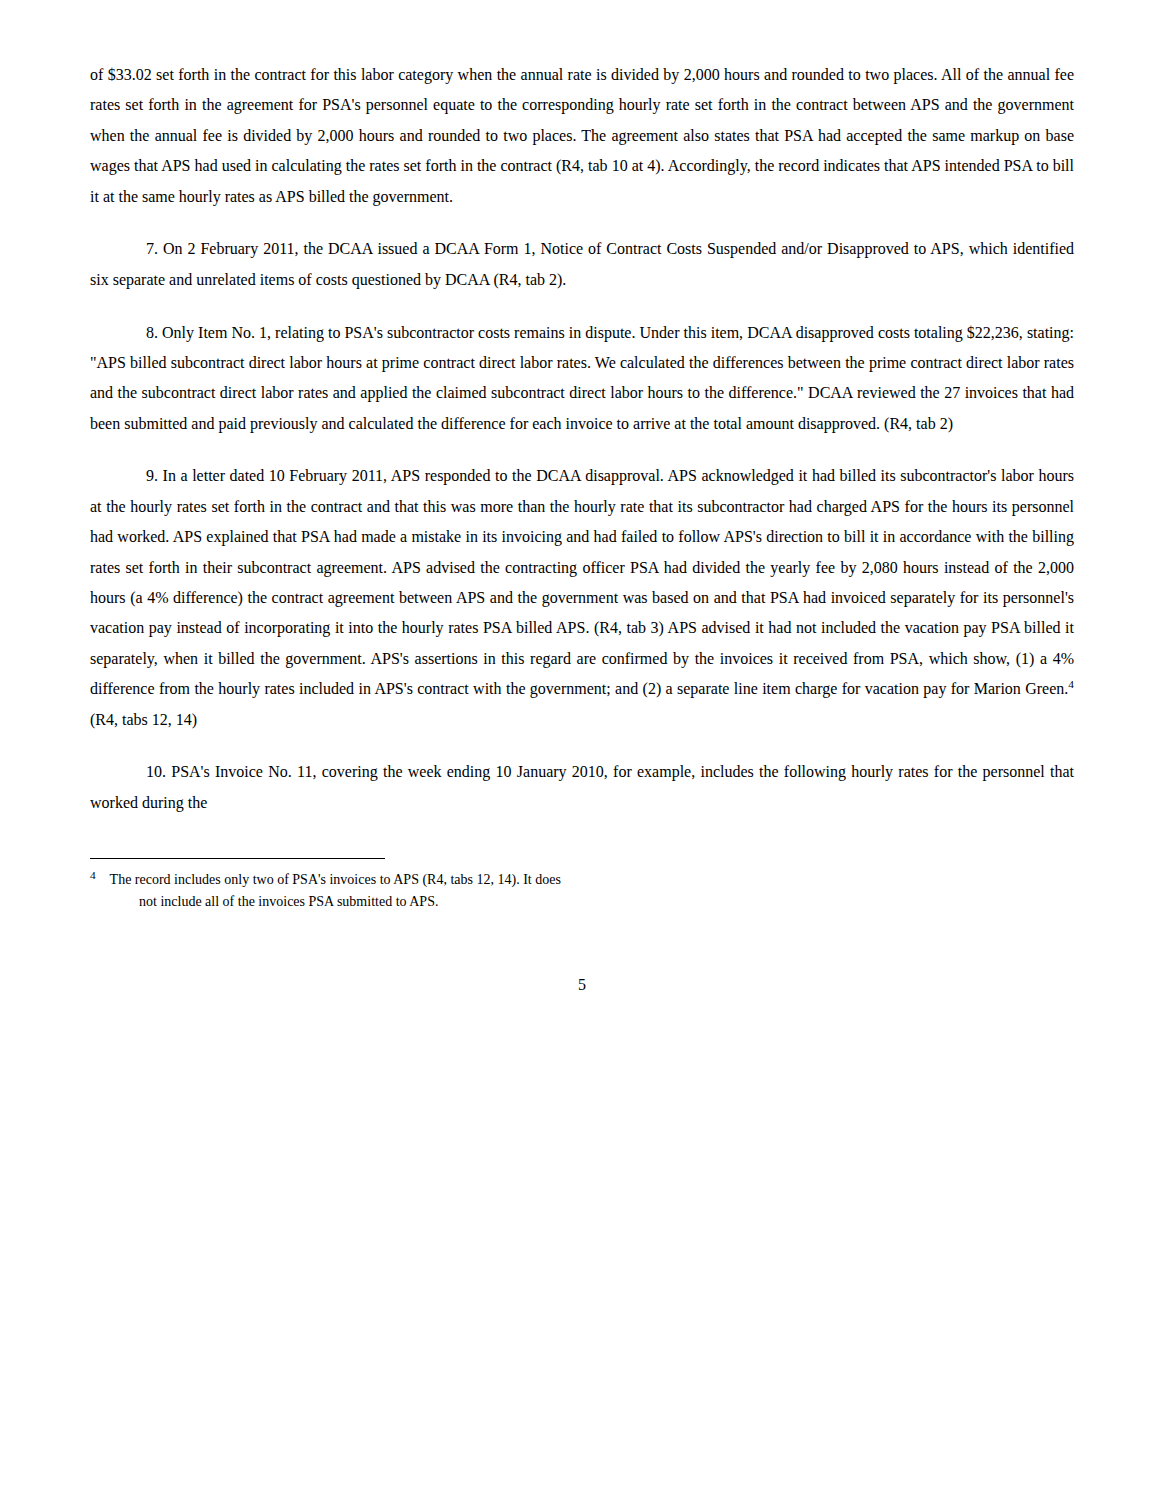of $33.02 set forth in the contract for this labor category when the annual rate is divided by 2,000 hours and rounded to two places. All of the annual fee rates set forth in the agreement for PSA's personnel equate to the corresponding hourly rate set forth in the contract between APS and the government when the annual fee is divided by 2,000 hours and rounded to two places. The agreement also states that PSA had accepted the same markup on base wages that APS had used in calculating the rates set forth in the contract (R4, tab 10 at 4). Accordingly, the record indicates that APS intended PSA to bill it at the same hourly rates as APS billed the government.
7. On 2 February 2011, the DCAA issued a DCAA Form 1, Notice of Contract Costs Suspended and/or Disapproved to APS, which identified six separate and unrelated items of costs questioned by DCAA (R4, tab 2).
8. Only Item No. 1, relating to PSA's subcontractor costs remains in dispute. Under this item, DCAA disapproved costs totaling $22,236, stating: "APS billed subcontract direct labor hours at prime contract direct labor rates. We calculated the differences between the prime contract direct labor rates and the subcontract direct labor rates and applied the claimed subcontract direct labor hours to the difference." DCAA reviewed the 27 invoices that had been submitted and paid previously and calculated the difference for each invoice to arrive at the total amount disapproved. (R4, tab 2)
9. In a letter dated 10 February 2011, APS responded to the DCAA disapproval. APS acknowledged it had billed its subcontractor's labor hours at the hourly rates set forth in the contract and that this was more than the hourly rate that its subcontractor had charged APS for the hours its personnel had worked. APS explained that PSA had made a mistake in its invoicing and had failed to follow APS's direction to bill it in accordance with the billing rates set forth in their subcontract agreement. APS advised the contracting officer PSA had divided the yearly fee by 2,080 hours instead of the 2,000 hours (a 4% difference) the contract agreement between APS and the government was based on and that PSA had invoiced separately for its personnel's vacation pay instead of incorporating it into the hourly rates PSA billed APS. (R4, tab 3) APS advised it had not included the vacation pay PSA billed it separately, when it billed the government. APS's assertions in this regard are confirmed by the invoices it received from PSA, which show, (1) a 4% difference from the hourly rates included in APS's contract with the government; and (2) a separate line item charge for vacation pay for Marion Green.4 (R4, tabs 12, 14)
10. PSA's Invoice No. 11, covering the week ending 10 January 2010, for example, includes the following hourly rates for the personnel that worked during the
4 The record includes only two of PSA's invoices to APS (R4, tabs 12, 14). It does
not include all of the invoices PSA submitted to APS.
5